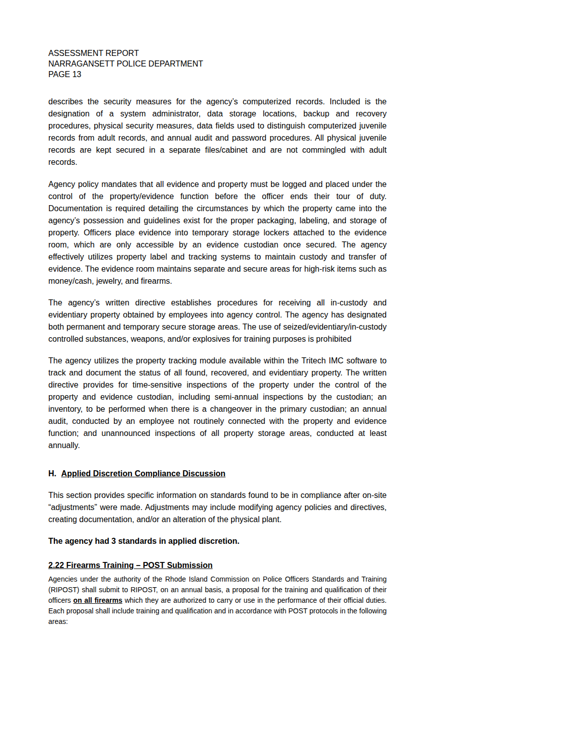ASSESSMENT REPORT
NARRAGANSETT POLICE DEPARTMENT
PAGE 13
describes the security measures for the agency’s computerized records. Included is the designation of a system administrator, data storage locations, backup and recovery procedures, physical security measures, data fields used to distinguish computerized juvenile records from adult records, and annual audit and password procedures. All physical juvenile records are kept secured in a separate files/cabinet and are not commingled with adult records.
Agency policy mandates that all evidence and property must be logged and placed under the control of the property/evidence function before the officer ends their tour of duty. Documentation is required detailing the circumstances by which the property came into the agency’s possession and guidelines exist for the proper packaging, labeling, and storage of property. Officers place evidence into temporary storage lockers attached to the evidence room, which are only accessible by an evidence custodian once secured. The agency effectively utilizes property label and tracking systems to maintain custody and transfer of evidence. The evidence room maintains separate and secure areas for high-risk items such as money/cash, jewelry, and firearms.
The agency’s written directive establishes procedures for receiving all in-custody and evidentiary property obtained by employees into agency control. The agency has designated both permanent and temporary secure storage areas. The use of seized/evidentiary/in-custody controlled substances, weapons, and/or explosives for training purposes is prohibited
The agency utilizes the property tracking module available within the Tritech IMC software to track and document the status of all found, recovered, and evidentiary property. The written directive provides for time-sensitive inspections of the property under the control of the property and evidence custodian, including semi-annual inspections by the custodian; an inventory, to be performed when there is a changeover in the primary custodian; an annual audit, conducted by an employee not routinely connected with the property and evidence function; and unannounced inspections of all property storage areas, conducted at least annually.
H. Applied Discretion Compliance Discussion
This section provides specific information on standards found to be in compliance after on-site “adjustments” were made. Adjustments may include modifying agency policies and directives, creating documentation, and/or an alteration of the physical plant.
The agency had 3 standards in applied discretion.
2.22 Firearms Training – POST Submission
Agencies under the authority of the Rhode Island Commission on Police Officers Standards and Training (RIPOST) shall submit to RIPOST, on an annual basis, a proposal for the training and qualification of their officers on all firearms which they are authorized to carry or use in the performance of their official duties. Each proposal shall include training and qualification and in accordance with POST protocols in the following areas: